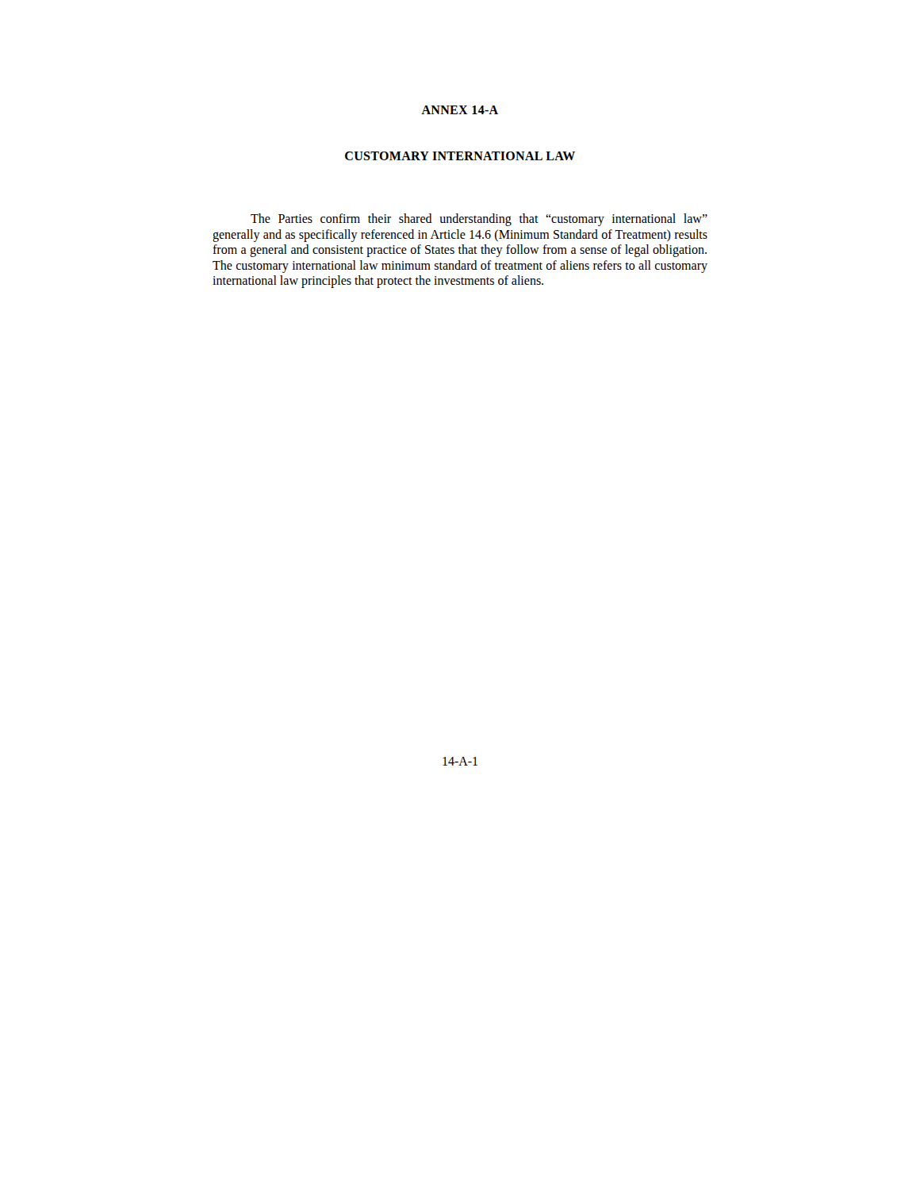ANNEX 14-A
CUSTOMARY INTERNATIONAL LAW
The Parties confirm their shared understanding that “customary international law” generally and as specifically referenced in Article 14.6 (Minimum Standard of Treatment) results from a general and consistent practice of States that they follow from a sense of legal obligation. The customary international law minimum standard of treatment of aliens refers to all customary international law principles that protect the investments of aliens.
14-A-1